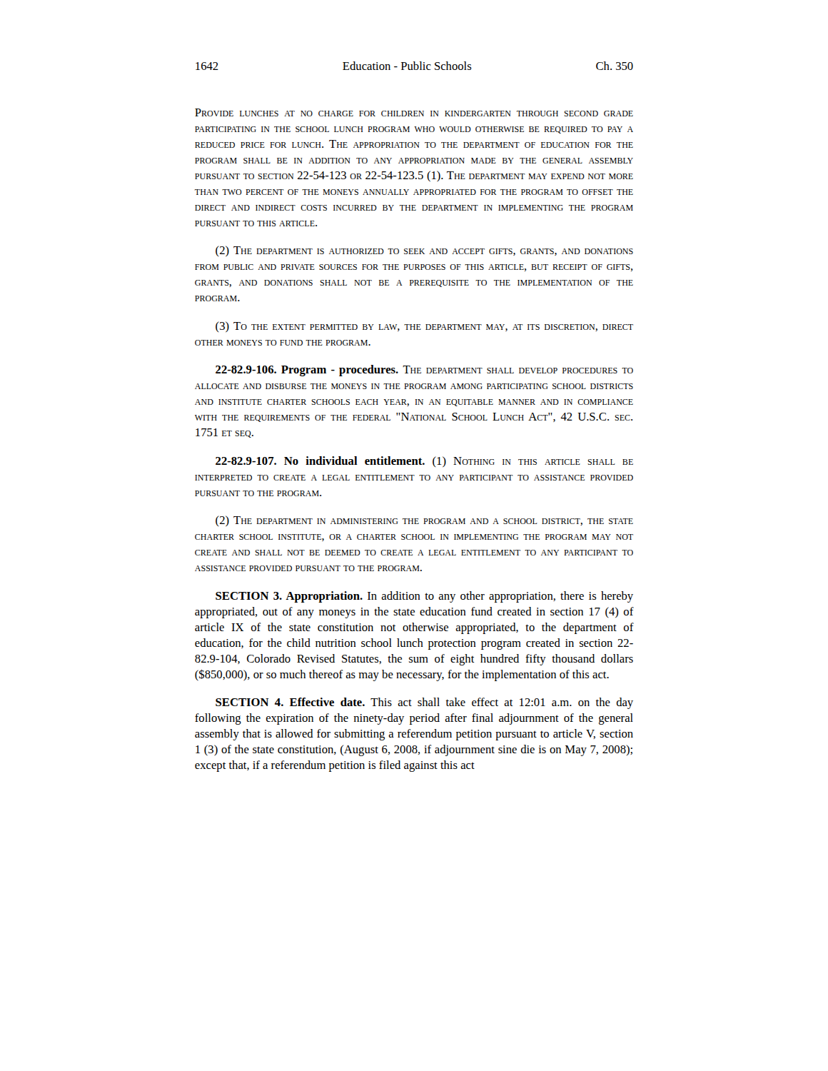1642 Education - Public Schools Ch. 350
Provide lunches at no charge for children in kindergarten through second grade participating in the school lunch program who would otherwise be required to pay a reduced price for lunch. The appropriation to the department of education for the program shall be in addition to any appropriation made by the general assembly pursuant to section 22-54-123 or 22-54-123.5 (1). The department may expend not more than two percent of the moneys annually appropriated for the program to offset the direct and indirect costs incurred by the department in implementing the program pursuant to this article.
(2) The department is authorized to seek and accept gifts, grants, and donations from public and private sources for the purposes of this article, but receipt of gifts, grants, and donations shall not be a prerequisite to the implementation of the program.
(3) To the extent permitted by law, the department may, at its discretion, direct other moneys to fund the program.
22-82.9-106. Program - procedures. The department shall develop procedures to allocate and disburse the moneys in the program among participating school districts and institute charter schools each year, in an equitable manner and in compliance with the requirements of the federal "National School Lunch Act", 42 U.S.C. sec. 1751 et seq.
22-82.9-107. No individual entitlement. (1) Nothing in this article shall be interpreted to create a legal entitlement to any participant to assistance provided pursuant to the program.
(2) The department in administering the program and a school district, the state charter school institute, or a charter school in implementing the program may not create and shall not be deemed to create a legal entitlement to any participant to assistance provided pursuant to the program.
SECTION 3. Appropriation. In addition to any other appropriation, there is hereby appropriated, out of any moneys in the state education fund created in section 17 (4) of article IX of the state constitution not otherwise appropriated, to the department of education, for the child nutrition school lunch protection program created in section 22-82.9-104, Colorado Revised Statutes, the sum of eight hundred fifty thousand dollars ($850,000), or so much thereof as may be necessary, for the implementation of this act.
SECTION 4. Effective date. This act shall take effect at 12:01 a.m. on the day following the expiration of the ninety-day period after final adjournment of the general assembly that is allowed for submitting a referendum petition pursuant to article V, section 1 (3) of the state constitution, (August 6, 2008, if adjournment sine die is on May 7, 2008); except that, if a referendum petition is filed against this act